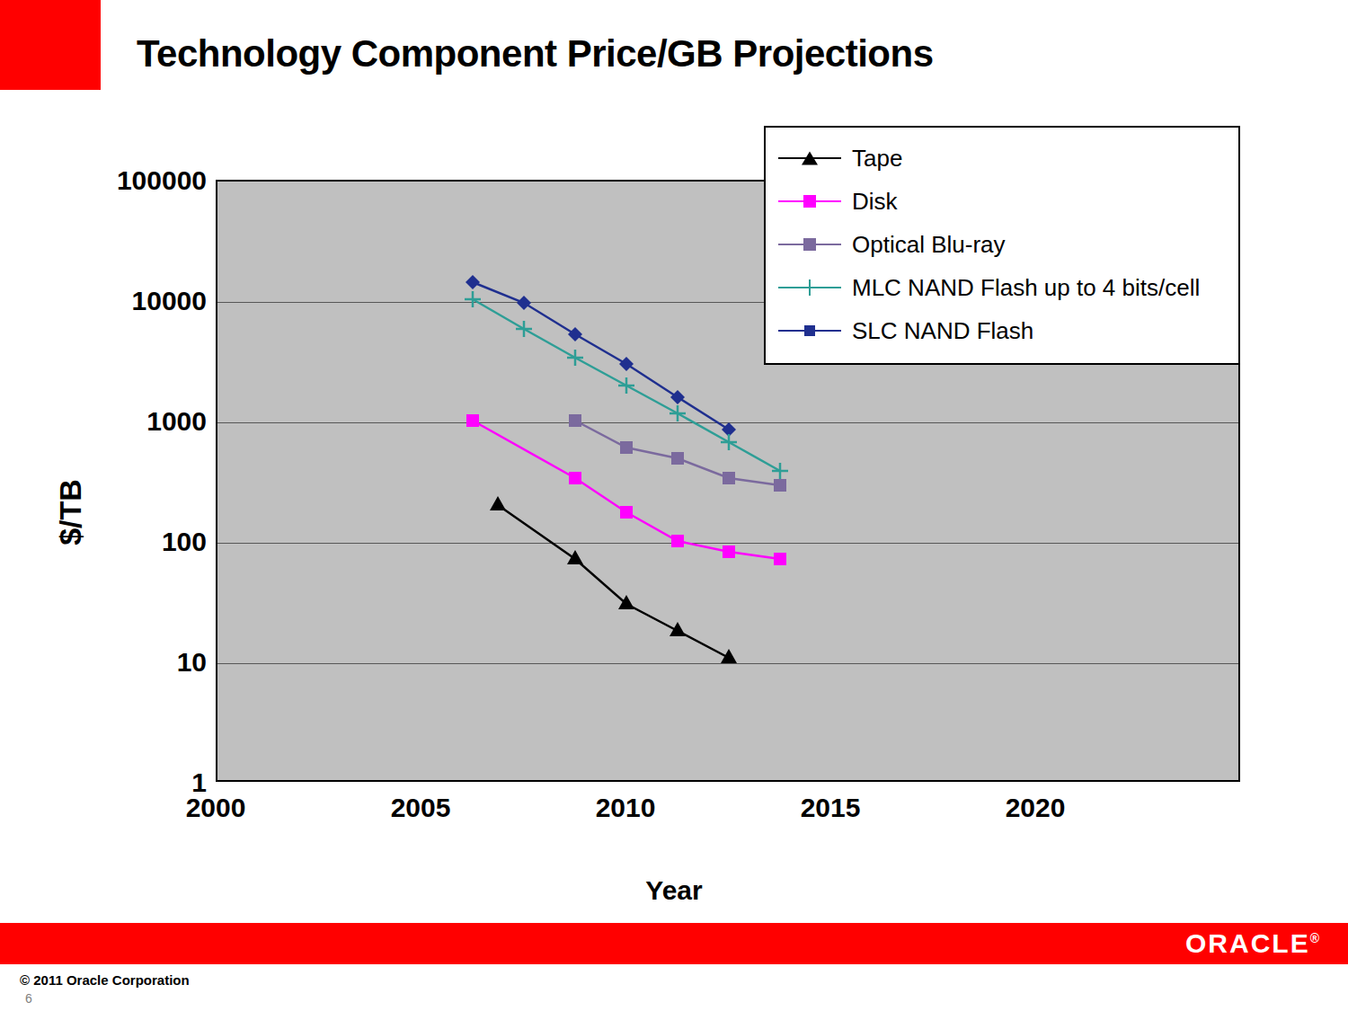Technology Component Price/GB Projections
$/TB
100000
10000
1000
100
10
1
2000
2005
2010
2015
2020
Coordinate mapping: x: 2000 -> 0, 2020 -> 1136 => px per year = 56.8 y: log scale, 100000 -> 0, 1 -> 666 => 133.2 px per decade y(v) = (5 - log10(v)) * 133.2
Tape
Disk
Optical Blu-ray
MLC NAND Flash up to 4 bits/cell
SLC NAND Flash
Year
ORACLE®
© 2011 Oracle Corporation
6